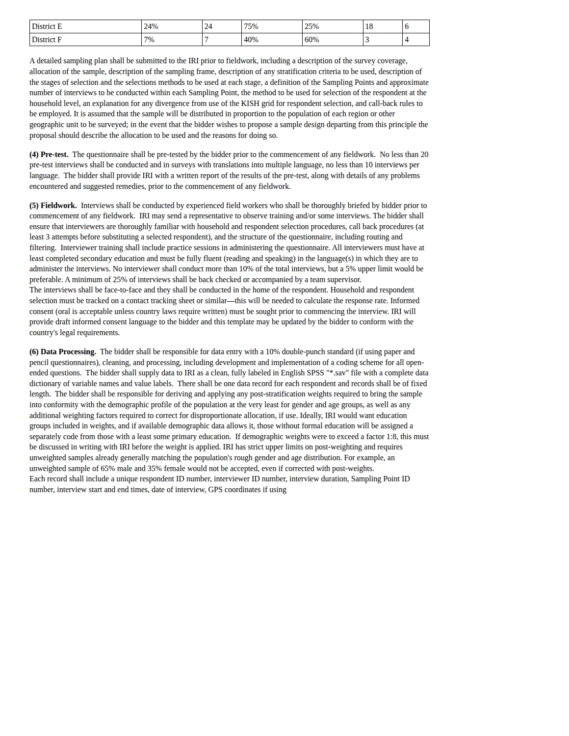| District E | 24% | 24 | 75% | 25% | 18 | 6 |
| District F | 7% | 7 | 40% | 60% | 3 | 4 |
A detailed sampling plan shall be submitted to the IRI prior to fieldwork, including a description of the survey coverage, allocation of the sample, description of the sampling frame, description of any stratification criteria to be used, description of the stages of selection and the selections methods to be used at each stage, a definition of the Sampling Points and approximate number of interviews to be conducted within each Sampling Point, the method to be used for selection of the respondent at the household level, an explanation for any divergence from use of the KISH grid for respondent selection, and call-back rules to be employed. It is assumed that the sample will be distributed in proportion to the population of each region or other geographic unit to be surveyed; in the event that the bidder wishes to propose a sample design departing from this principle the proposal should describe the allocation to be used and the reasons for doing so.
(4) Pre-test. The questionnaire shall be pre-tested by the bidder prior to the commencement of any fieldwork. No less than 20 pre-test interviews shall be conducted and in surveys with translations into multiple language, no less than 10 interviews per language. The bidder shall provide IRI with a written report of the results of the pre-test, along with details of any problems encountered and suggested remedies, prior to the commencement of any fieldwork.
(5) Fieldwork. Interviews shall be conducted by experienced field workers who shall be thoroughly briefed by bidder prior to commencement of any fieldwork. IRI may send a representative to observe training and/or some interviews. The bidder shall ensure that interviewers are thoroughly familiar with household and respondent selection procedures, call back procedures (at least 3 attempts before substituting a selected respondent), and the structure of the questionnaire, including routing and filtering. Interviewer training shall include practice sessions in administering the questionnaire. All interviewers must have at least completed secondary education and must be fully fluent (reading and speaking) in the language(s) in which they are to administer the interviews. No interviewer shall conduct more than 10% of the total interviews, but a 5% upper limit would be preferable. A minimum of 25% of interviews shall be back checked or accompanied by a team supervisor.
The interviews shall be face-to-face and they shall be conducted in the home of the respondent. Household and respondent selection must be tracked on a contact tracking sheet or similar—this will be needed to calculate the response rate. Informed consent (oral is acceptable unless country laws require written) must be sought prior to commencing the interview. IRI will provide draft informed consent language to the bidder and this template may be updated by the bidder to conform with the country's legal requirements.
(6) Data Processing. The bidder shall be responsible for data entry with a 10% double-punch standard (if using paper and pencil questionnaires), cleaning, and processing, including development and implementation of a coding scheme for all open-ended questions. The bidder shall supply data to IRI as a clean, fully labeled in English SPSS "*.sav" file with a complete data dictionary of variable names and value labels. There shall be one data record for each respondent and records shall be of fixed length. The bidder shall be responsible for deriving and applying any post-stratification weights required to bring the sample into conformity with the demographic profile of the population at the very least for gender and age groups, as well as any additional weighting factors required to correct for disproportionate allocation, if use. Ideally, IRI would want education groups included in weights, and if available demographic data allows it, those without formal education will be assigned a separately code from those with a least some primary education. If demographic weights were to exceed a factor 1:8, this must be discussed in writing with IRI before the weight is applied. IRI has strict upper limits on post-weighting and requires unweighted samples already generally matching the population's rough gender and age distribution. For example, an unweighted sample of 65% male and 35% female would not be accepted, even if corrected with post-weights.
Each record shall include a unique respondent ID number, interviewer ID number, interview duration, Sampling Point ID number, interview start and end times, date of interview, GPS coordinates if using